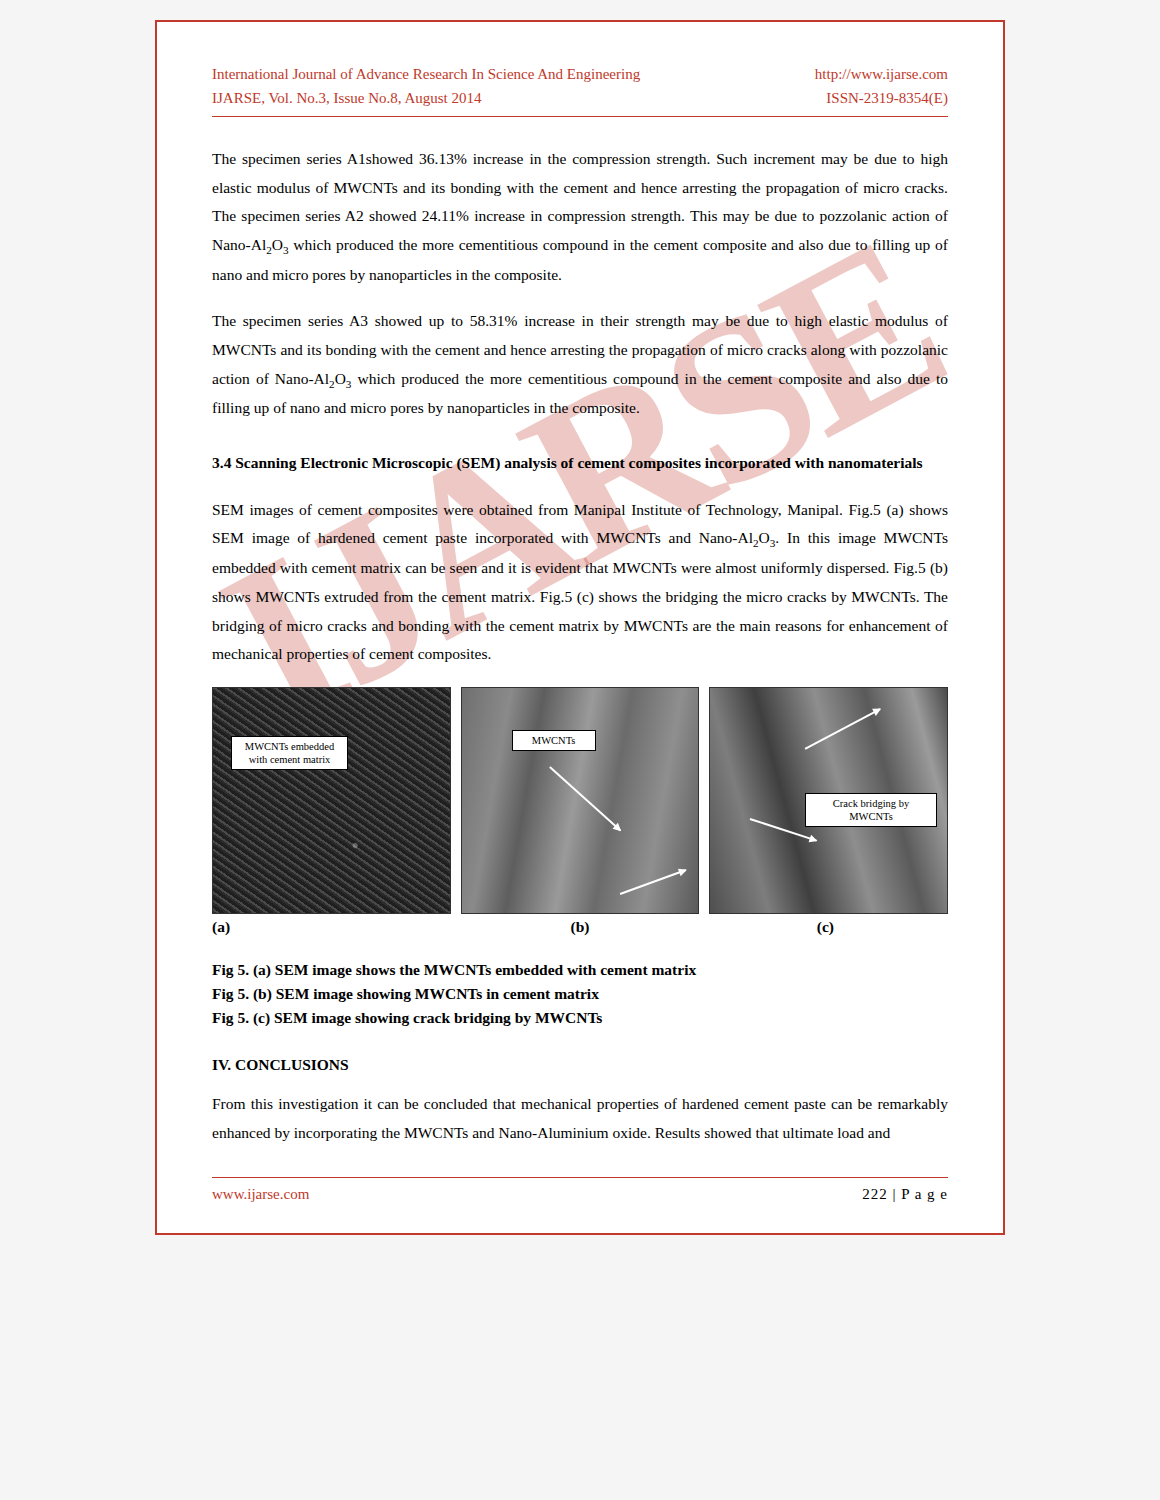IJARSE
International Journal of Advance Research In Science And Engineering
http://www.ijarse.com
IJARSE, Vol. No.3, Issue No.8, August 2014
ISSN-2319-8354(E)
The specimen series A1showed 36.13% increase in the compression strength. Such increment may be due to high elastic modulus of MWCNTs and its bonding with the cement and hence arresting the propagation of micro cracks. The specimen series A2 showed 24.11% increase in compression strength. This may be due to pozzolanic action of Nano-Al2O3 which produced the more cementitious compound in the cement composite and also due to filling up of nano and micro pores by nanoparticles in the composite.
The specimen series A3 showed up to 58.31% increase in their strength may be due to high elastic modulus of MWCNTs and its bonding with the cement and hence arresting the propagation of micro cracks along with pozzolanic action of Nano-Al2O3 which produced the more cementitious compound in the cement composite and also due to filling up of nano and micro pores by nanoparticles in the composite.
3.4 Scanning Electronic Microscopic (SEM) analysis of cement composites incorporated with nanomaterials
SEM images of cement composites were obtained from Manipal Institute of Technology, Manipal. Fig.5 (a) shows SEM image of hardened cement paste incorporated with MWCNTs and Nano-Al2O3. In this image MWCNTs embedded with cement matrix can be seen and it is evident that MWCNTs were almost uniformly dispersed. Fig.5 (b) shows MWCNTs extruded from the cement matrix. Fig.5 (c) shows the bridging the micro cracks by MWCNTs. The bridging of micro cracks and bonding with the cement matrix by MWCNTs are the main reasons for enhancement of mechanical properties of cement composites.
MWCNTs embedded
with cement matrix
MWCNTs
Crack bridging by MWCNTs
(a) (b) (c)
Fig 5. (a) SEM image shows the MWCNTs embedded with cement matrix
Fig 5. (b) SEM image showing MWCNTs in cement matrix
Fig 5. (c) SEM image showing crack bridging by MWCNTs
IV. CONCLUSIONS
From this investigation it can be concluded that mechanical properties of hardened cement paste can be remarkably enhanced by incorporating the MWCNTs and Nano-Aluminium oxide. Results showed that ultimate load and
www.ijarse.com
222 | P a g e